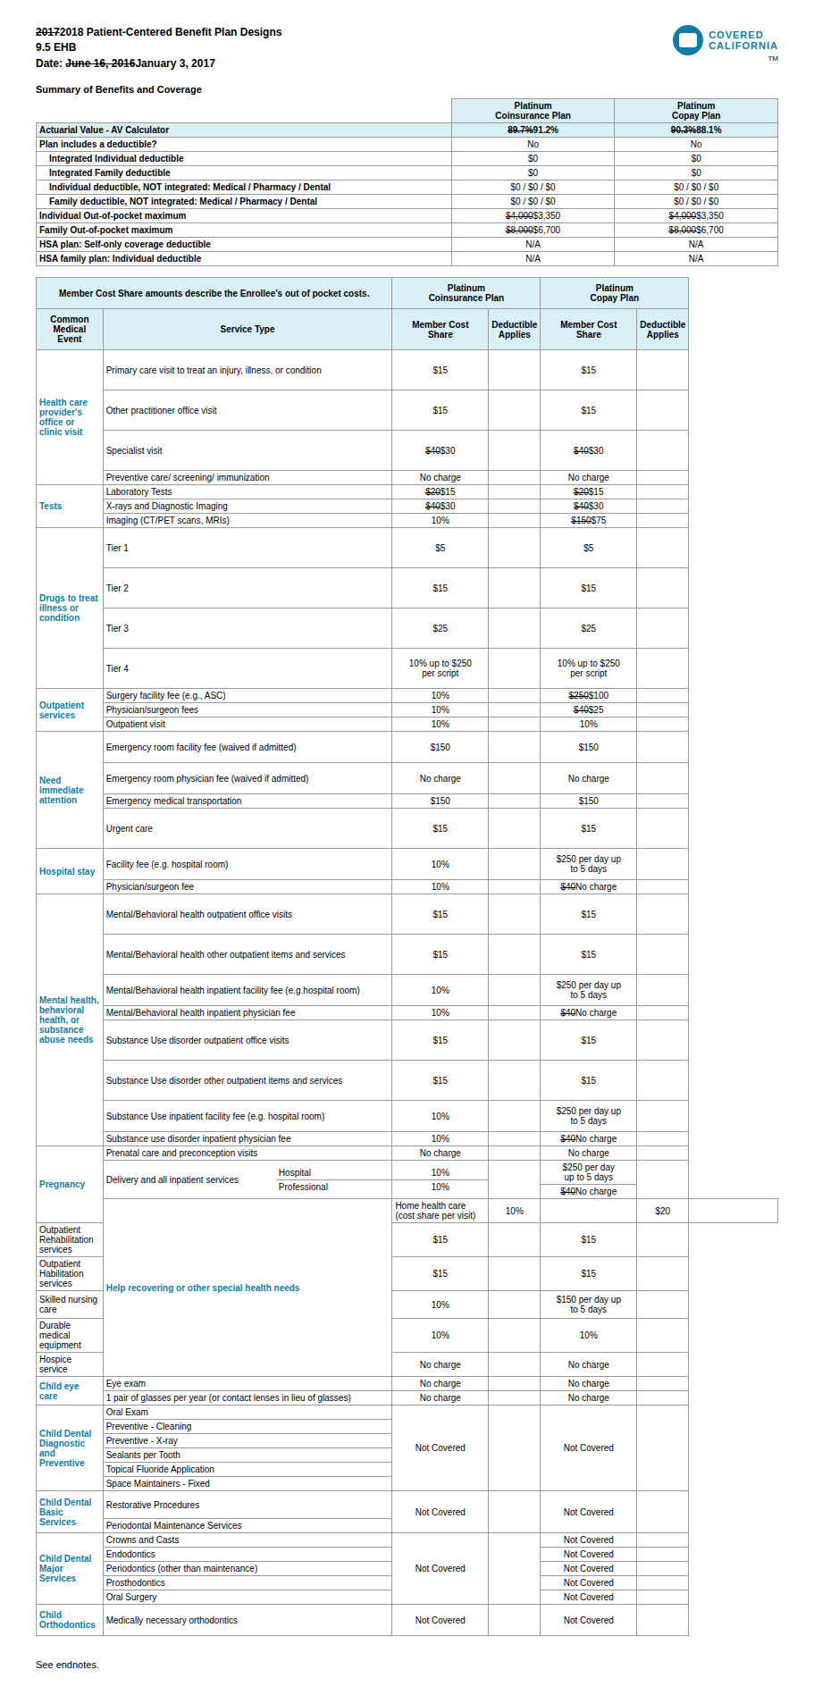20172018 Patient-Centered Benefit Plan Designs
9.5 EHB
Date: June 16, 2016 January 3, 2017
COVERED CALIFORNIA
TM
Summary of Benefits and Coverage
| | Platinum Coinsurance Plan | Platinum Copay Plan |
| Actuarial Value - AV Calculator | 89.7% 91.2% | 90.3% 88.1% |
| Plan includes a deductible? | No | No |
| Integrated Individual deductible | $0 | $0 |
| Integrated Family deductible | $0 | $0 |
| Individual deductible, NOT integrated: Medical / Pharmacy / Dental | $0 / $0 / $0 | $0 / $0 / $0 |
| Family deductible, NOT integrated: Medical / Pharmacy / Dental | $0 / $0 / $0 | $0 / $0 / $0 |
| Individual Out-of-pocket maximum | $4,000 $3,350 | $4,000 $3,350 |
| Family Out-of-pocket maximum | $8,000 $6,700 | $8,000 $6,700 |
| HSA plan: Self-only coverage deductible | N/A | N/A |
| HSA family plan: Individual deductible | N/A | N/A |
| Member Cost Share amounts describe the Enrollee's out of pocket costs. | Platinum Coinsurance Plan | Platinum Copay Plan |
| --- | --- | --- |
| Common Medical Event | Service Type | Member Cost Share | Deductible Applies | Member Cost Share | Deductible Applies |
| Health care provider's office or clinic visit | Primary care visit to treat an injury, illness, or condition | $15 | | $15 | |
| Other practitioner office visit | $15 | | $15 | |
| Specialist visit | $40 $30 | | $40 $30 | |
| Preventive care/ screening/ immunization | No charge | | No charge | |
| Tests | Laboratory Tests | $20 $15 | | $20 $15 | |
| X-rays and Diagnostic Imaging | $40 $30 | | $40 $30 | |
| Imaging (CT/PET scans, MRIs) | 10% | | $150 $75 | |
| Drugs to treat illness or condition | Tier 1 | $5 | | $5 | |
| Tier 2 | $15 | | $15 | |
| Tier 3 | $25 | | $25 | |
| Tier 4 | 10% up to $250 per script | | 10% up to $250 per script | |
| Outpatient services | Surgery facility fee (e.g., ASC) | 10% | | $250 $100 | |
| Physician/surgeon fees | 10% | | $40 $25 | |
| Outpatient visit | 10% | | 10% | |
| Need immediate attention | Emergency room facility fee (waived if admitted) | $150 | | $150 | |
| Emergency room physician fee (waived if admitted) | No charge | | No charge | |
| Emergency medical transportation | $150 | | $150 | |
| Urgent care | $15 | | $15 | |
| Hospital stay | Facility fee (e.g. hospital room) | 10% | | $250 per day up to 5 days | |
| Physician/surgeon fee | 10% | | $40 No charge | |
| Mental health, behavioral health, or substance abuse needs | Mental/Behavioral health outpatient office visits | $15 | | $15 | |
| Mental/Behavioral health other outpatient items and services | $15 | | $15 | |
| Mental/Behavioral health inpatient facility fee (e.g.hospital room) | 10% | | $250 per day up to 5 days | |
| Mental/Behavioral health inpatient physician fee | 10% | | $40 No charge | |
| Substance Use disorder outpatient office visits | $15 | | $15 | |
| Substance Use disorder other outpatient items and services | $15 | | $15 | |
| Substance Use inpatient facility fee (e.g. hospital room) | 10% | | $250 per day up to 5 days | |
| Substance use disorder inpatient physician fee | 10% | | $40 No charge | |
| Pregnancy | Prenatal care and preconception visits | No charge | | No charge | |
| / Delivery and all inpatient services / Hospital / / Professional / | / 10% / / 10% / | | / $250 per day up to 5 days / / $40 No charge / | |
| Help recovering or other special health needs | Home health care (cost share per visit) | 10% | | $20 | |
| Outpatient Rehabilitation services | $15 | | $15 | |
| Outpatient Habilitation services | $15 | | $15 | |
| Skilled nursing care | 10% | | $150 per day up to 5 days | |
| Durable medical equipment | 10% | | 10% | |
| Hospice service | No charge | | No charge | |
| Child eye care | Eye exam | No charge | | No charge | |
| 1 pair of glasses per year (or contact lenses in lieu of glasses) | No charge | | No charge | |
| Child Dental Diagnostic and Preventive | Oral Exam | Not Covered | | Not Covered | |
| Preventive - Cleaning |
| Preventive - X-ray |
| Sealants per Tooth |
| Topical Fluoride Application |
| Space Maintainers - Fixed |
| Child Dental Basic Services | Restorative Procedures | Not Covered | | Not Covered | |
| Periodontal Maintenance Services |
| Child Dental Major Services | Crowns and Casts | Not Covered | | Not Covered | |
| Endodontics | Not Covered | |
| Periodontics (other than maintenance) | Not Covered | |
| Prosthodontics | Not Covered | |
| Oral Surgery | Not Covered | |
| Child Orthodontics | Medically necessary orthodontics | Not Covered | | Not Covered | |
See endnotes.